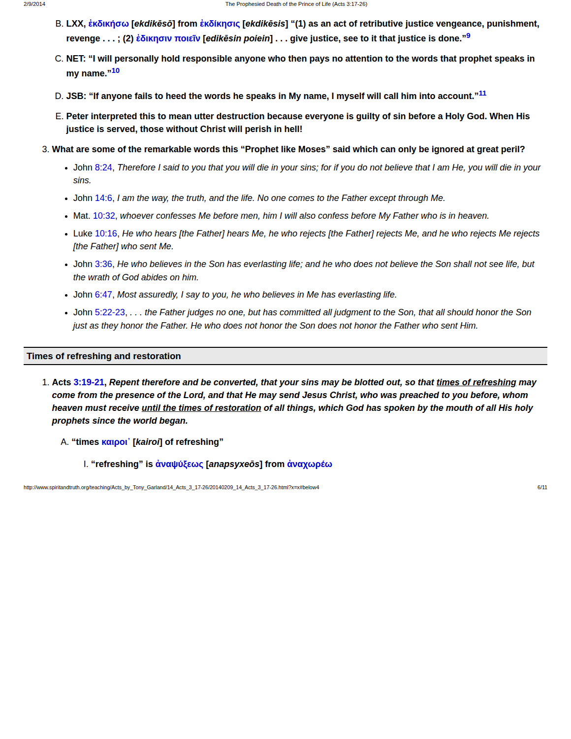2/9/2014 The Prophesied Death of the Prince of Life (Acts 3:17-26)
LXX, ἐκδικήσω [ekdikēsō] from ἐκδίκησις [ekdikēsis] “(1) as an act of retributive justice vengeance, punishment, revenge . . . ; (2) ἐδικησιν ποιεῖν [edikēsin poiein] . . . give justice, see to it that justice is done.”9
NET: “I will personally hold responsible anyone who then pays no attention to the words that prophet speaks in my name.”10
JSB: “If anyone fails to heed the words he speaks in My name, I myself will call him into account.”11
Peter interpreted this to mean utter destruction because everyone is guilty of sin before a Holy God. When His justice is served, those without Christ will perish in hell!
What are some of the remarkable words this “Prophet like Moses” said which can only be ignored at great peril?
John 8:24, Therefore I said to you that you will die in your sins; for if you do not believe that I am He, you will die in your sins.
John 14:6, I am the way, the truth, and the life. No one comes to the Father except through Me.
Mat. 10:32, whoever confesses Me before men, him I will also confess before My Father who is in heaven.
Luke 10:16, He who hears [the Father] hears Me, he who rejects [the Father] rejects Me, and he who rejects Me rejects [the Father] who sent Me.
John 3:36, He who believes in the Son has everlasting life; and he who does not believe the Son shall not see life, but the wrath of God abides on him.
John 6:47, Most assuredly, I say to you, he who believes in Me has everlasting life.
John 5:22-23, . . . the Father judges no one, but has committed all judgment to the Son, that all should honor the Son just as they honor the Father. He who does not honor the Son does not honor the Father who sent Him.
Times of refreshing and restoration
Acts 3:19-21, Repent therefore and be converted, that your sins may be blotted out, so that times of refreshing may come from the presence of the Lord, and that He may send Jesus Christ, who was preached to you before, whom heaven must receive until the times of restoration of all things, which God has spoken by the mouth of all His holy prophets since the world began.
“times καιροι᾽ [kairoi] of refreshing”
“refreshing” is ἀναψύξεως [anapsyxeōs] from ἀναχωρέω
http://www.spiritandtruth.org/teaching/Acts_by_Tony_Garland/14_Acts_3_17-26/20140209_14_Acts_3_17-26.html?x=x#below4 6/11